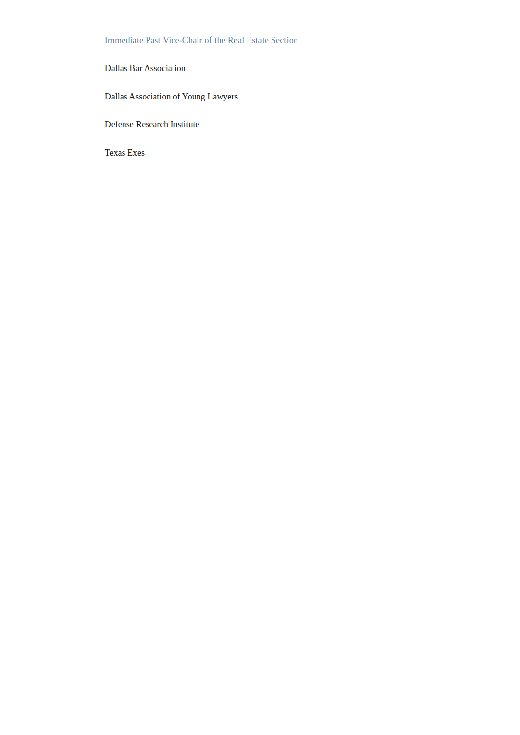Immediate Past Vice-Chair of the Real Estate Section
Dallas Bar Association
Dallas Association of Young Lawyers
Defense Research Institute
Texas Exes